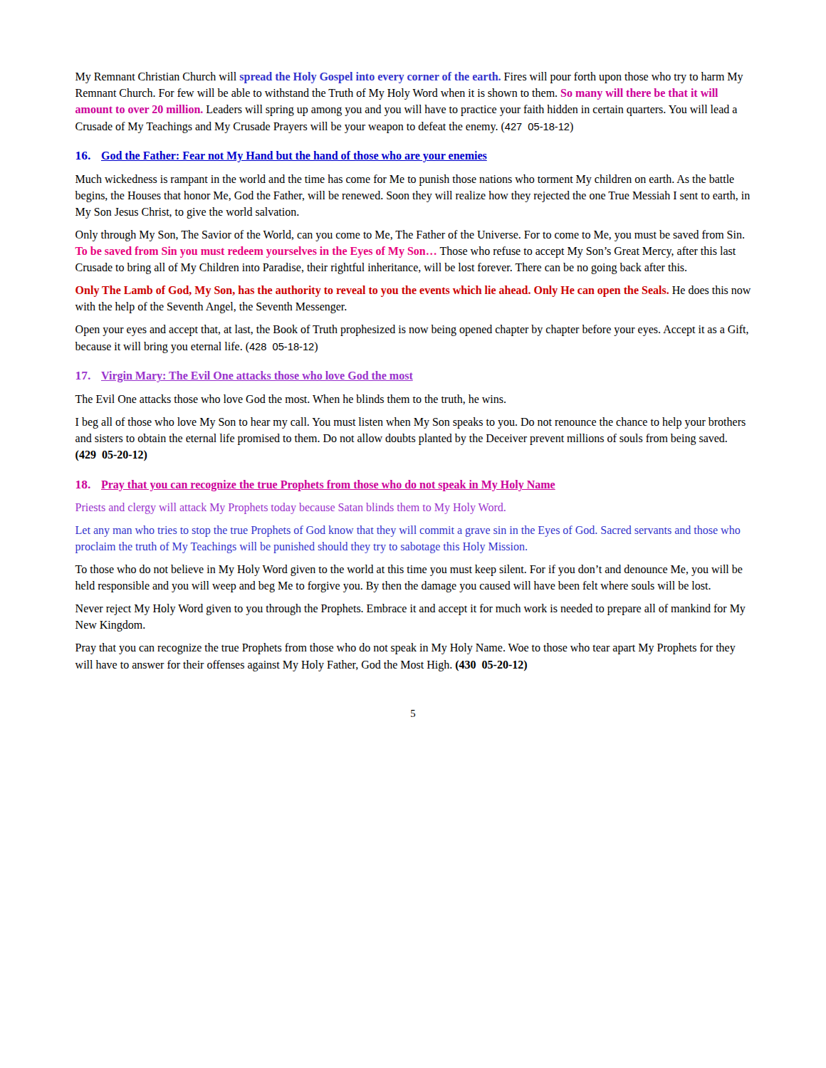My Remnant Christian Church will spread the Holy Gospel into every corner of the earth. Fires will pour forth upon those who try to harm My Remnant Church. For few will be able to withstand the Truth of My Holy Word when it is shown to them. So many will there be that it will amount to over 20 million. Leaders will spring up among you and you will have to practice your faith hidden in certain quarters. You will lead a Crusade of My Teachings and My Crusade Prayers will be your weapon to defeat the enemy. (427 05-18-12)
16. God the Father: Fear not My Hand but the hand of those who are your enemies
Much wickedness is rampant in the world and the time has come for Me to punish those nations who torment My children on earth. As the battle begins, the Houses that honor Me, God the Father, will be renewed. Soon they will realize how they rejected the one True Messiah I sent to earth, in My Son Jesus Christ, to give the world salvation.
Only through My Son, The Savior of the World, can you come to Me, The Father of the Universe. For to come to Me, you must be saved from Sin. To be saved from Sin you must redeem yourselves in the Eyes of My Son… Those who refuse to accept My Son’s Great Mercy, after this last Crusade to bring all of My Children into Paradise, their rightful inheritance, will be lost forever. There can be no going back after this.
Only The Lamb of God, My Son, has the authority to reveal to you the events which lie ahead. Only He can open the Seals. He does this now with the help of the Seventh Angel, the Seventh Messenger.
Open your eyes and accept that, at last, the Book of Truth prophesized is now being opened chapter by chapter before your eyes. Accept it as a Gift, because it will bring you eternal life. (428 05-18-12)
17. Virgin Mary: The Evil One attacks those who love God the most
The Evil One attacks those who love God the most. When he blinds them to the truth, he wins.
I beg all of those who love My Son to hear my call. You must listen when My Son speaks to you. Do not renounce the chance to help your brothers and sisters to obtain the eternal life promised to them. Do not allow doubts planted by the Deceiver prevent millions of souls from being saved. (429 05-20-12)
18. Pray that you can recognize the true Prophets from those who do not speak in My Holy Name
Priests and clergy will attack My Prophets today because Satan blinds them to My Holy Word.
Let any man who tries to stop the true Prophets of God know that they will commit a grave sin in the Eyes of God. Sacred servants and those who proclaim the truth of My Teachings will be punished should they try to sabotage this Holy Mission.
To those who do not believe in My Holy Word given to the world at this time you must keep silent. For if you don’t and denounce Me, you will be held responsible and you will weep and beg Me to forgive you. By then the damage you caused will have been felt where souls will be lost.
Never reject My Holy Word given to you through the Prophets. Embrace it and accept it for much work is needed to prepare all of mankind for My New Kingdom.
Pray that you can recognize the true Prophets from those who do not speak in My Holy Name. Woe to those who tear apart My Prophets for they will have to answer for their offenses against My Holy Father, God the Most High. (430 05-20-12)
5